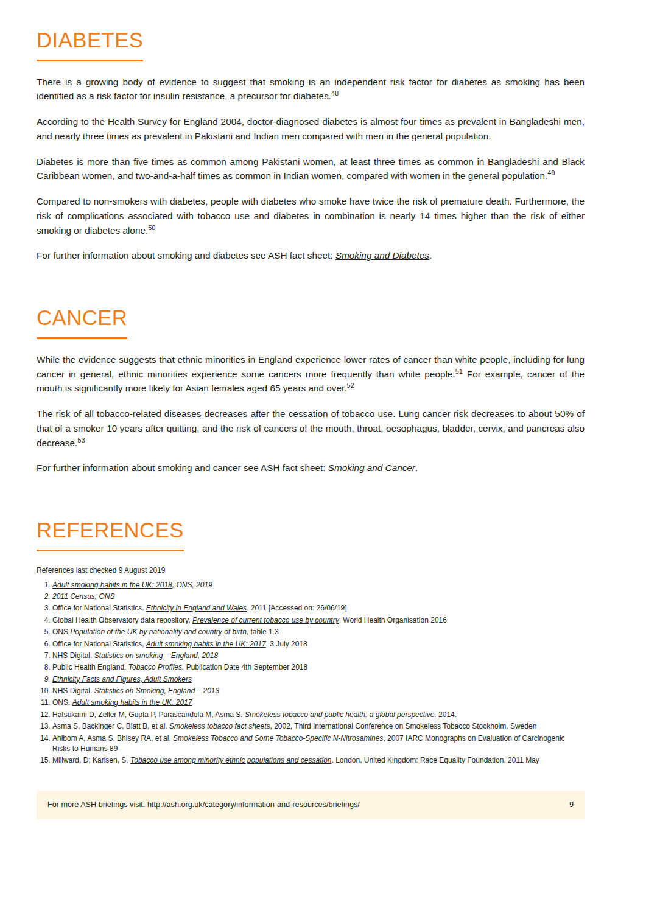DIABETES
There is a growing body of evidence to suggest that smoking is an independent risk factor for diabetes as smoking has been identified as a risk factor for insulin resistance, a precursor for diabetes.48
According to the Health Survey for England 2004, doctor-diagnosed diabetes is almost four times as prevalent in Bangladeshi men, and nearly three times as prevalent in Pakistani and Indian men compared with men in the general population.
Diabetes is more than five times as common among Pakistani women, at least three times as common in Bangladeshi and Black Caribbean women, and two-and-a-half times as common in Indian women, compared with women in the general population.49
Compared to non-smokers with diabetes, people with diabetes who smoke have twice the risk of premature death. Furthermore, the risk of complications associated with tobacco use and diabetes in combination is nearly 14 times higher than the risk of either smoking or diabetes alone.50
For further information about smoking and diabetes see ASH fact sheet: Smoking and Diabetes.
CANCER
While the evidence suggests that ethnic minorities in England experience lower rates of cancer than white people, including for lung cancer in general, ethnic minorities experience some cancers more frequently than white people.51 For example, cancer of the mouth is significantly more likely for Asian females aged 65 years and over.52
The risk of all tobacco-related diseases decreases after the cessation of tobacco use. Lung cancer risk decreases to about 50% of that of a smoker 10 years after quitting, and the risk of cancers of the mouth, throat, oesophagus, bladder, cervix, and pancreas also decrease.53
For further information about smoking and cancer see ASH fact sheet: Smoking and Cancer.
REFERENCES
References last checked 9 August 2019
Adult smoking habits in the UK: 2018, ONS, 2019
2011 Census, ONS
Office for National Statistics. Ethnicity in England and Wales. 2011 [Accessed on: 26/06/19]
Global Health Observatory data repository, Prevalence of current tobacco use by country, World Health Organisation 2016
ONS Population of the UK by nationality and country of birth, table 1.3
Office for National Statistics, Adult smoking habits in the UK: 2017. 3 July 2018
NHS Digital. Statistics on smoking – England, 2018
Public Health England. Tobacco Profiles. Publication Date 4th September 2018
Ethnicity Facts and Figures, Adult Smokers
NHS Digital. Statistics on Smoking, England – 2013
ONS. Adult smoking habits in the UK: 2017
Hatsukami D, Zeller M, Gupta P, Parascandola M, Asma S. Smokeless tobacco and public health: a global perspective. 2014.
Asma S, Backinger C, Blatt B, et al. Smokeless tobacco fact sheets, 2002, Third International Conference on Smokeless Tobacco Stockholm, Sweden
Ahlbom A, Asma S, Bhisey RA, et al. Smokeless Tobacco and Some Tobacco-Specific N-Nitrosamines, 2007 IARC Monographs on Evaluation of Carcinogenic Risks to Humans 89
Millward, D; Karlsen, S. Tobacco use among minority ethnic populations and cessation. London, United Kingdom: Race Equality Foundation. 2011 May
For more ASH briefings visit: http://ash.org.uk/category/information-and-resources/briefings/ 9